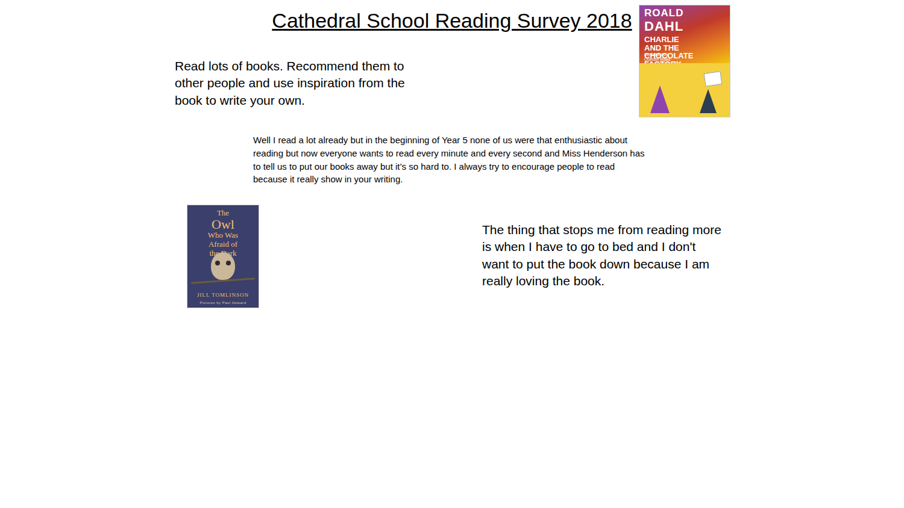Cathedral School Reading Survey 2018
ROALD
DAHL
CHARLIE
AND THE CHOCOLATE
FACTORY
Illustrated by
Quentin Blake
Read lots of books. Recommend them to other people and use inspiration from the book to write your own.
Well I read a lot already but in the beginning of Year 5 none of us were that enthusiastic about reading but now everyone wants to read every minute and every second and Miss Henderson has to tell us to put our books away but it’s so hard to. I always try to encourage people to read because it really show in your writing.
TheOwl Who Was
Afraid of
the Dark
JILL TOMLINSON
Pictures by Paul Howard
The thing that stops me from reading more is when I have to go to bed and I don't want to put the book down because I am really loving the book.